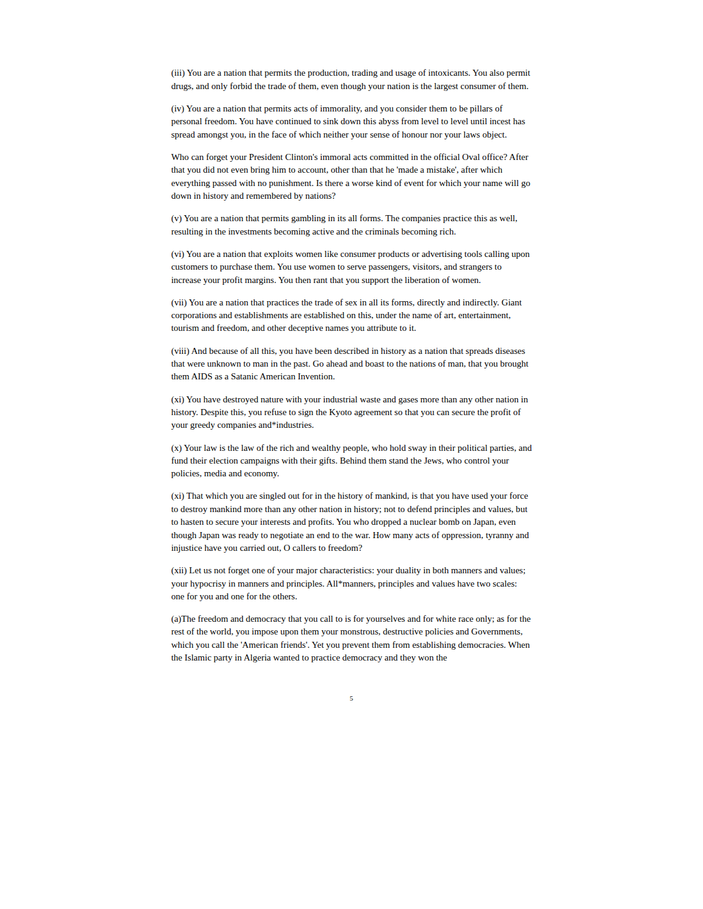(iii) You are a nation that permits the production, trading and usage of intoxicants. You also permit drugs, and only forbid the trade of them, even though your nation is the largest consumer of them.
(iv) You are a nation that permits acts of immorality, and you consider them to be pillars of personal freedom. You have continued to sink down this abyss from level to level until incest has spread amongst you, in the face of which neither your sense of honour nor your laws object.
Who can forget your President Clinton's immoral acts committed in the official Oval office? After that you did not even bring him to account, other than that he 'made a mistake', after which everything passed with no punishment. Is there a worse kind of event for which your name will go down in history and remembered by nations?
(v) You are a nation that permits gambling in its all forms. The companies practice this as well, resulting in the investments becoming active and the criminals becoming rich.
(vi) You are a nation that exploits women like consumer products or advertising tools calling upon customers to purchase them. You use women to serve passengers, visitors, and strangers to increase your profit margins. You then rant that you support the liberation of women.
(vii) You are a nation that practices the trade of sex in all its forms, directly and indirectly. Giant corporations and establishments are established on this, under the name of art, entertainment, tourism and freedom, and other deceptive names you attribute to it.
(viii) And because of all this, you have been described in history as a nation that spreads diseases that were unknown to man in the past. Go ahead and boast to the nations of man, that you brought them AIDS as a Satanic American Invention.
(xi) You have destroyed nature with your industrial waste and gases more than any other nation in history. Despite this, you refuse to sign the Kyoto agreement so that you can secure the profit of your greedy companies and*industries.
(x) Your law is the law of the rich and wealthy people, who hold sway in their political parties, and fund their election campaigns with their gifts. Behind them stand the Jews, who control your policies, media and economy.
(xi) That which you are singled out for in the history of mankind, is that you have used your force to destroy mankind more than any other nation in history; not to defend principles and values, but to hasten to secure your interests and profits. You who dropped a nuclear bomb on Japan, even though Japan was ready to negotiate an end to the war. How many acts of oppression, tyranny and injustice have you carried out, O callers to freedom?
(xii) Let us not forget one of your major characteristics: your duality in both manners and values; your hypocrisy in manners and principles. All*manners, principles and values have two scales: one for you and one for the others.
(a)The freedom and democracy that you call to is for yourselves and for white race only; as for the rest of the world, you impose upon them your monstrous, destructive policies and Governments, which you call the 'American friends'. Yet you prevent them from establishing democracies. When the Islamic party in Algeria wanted to practice democracy and they won the
5